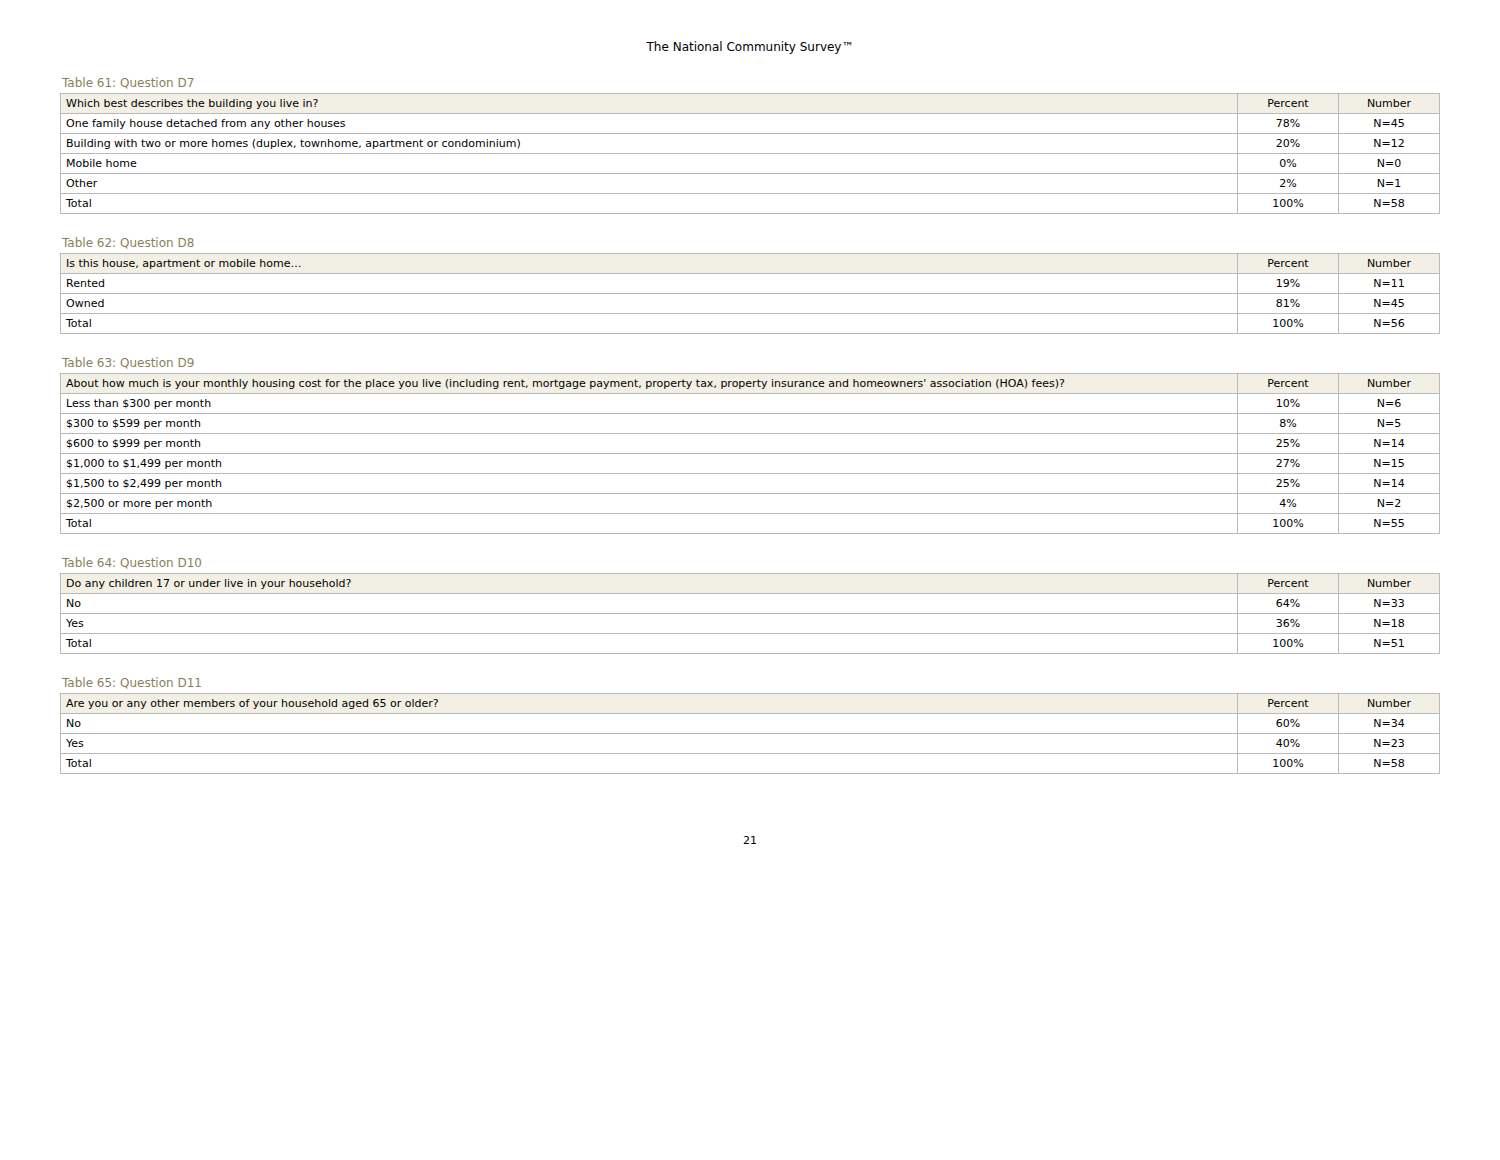The National Community Survey™
Table 61: Question D7
| Which best describes the building you live in? | Percent | Number |
| --- | --- | --- |
| One family house detached from any other houses | 78% | N=45 |
| Building with two or more homes (duplex, townhome, apartment or condominium) | 20% | N=12 |
| Mobile home | 0% | N=0 |
| Other | 2% | N=1 |
| Total | 100% | N=58 |
Table 62: Question D8
| Is this house, apartment or mobile home… | Percent | Number |
| --- | --- | --- |
| Rented | 19% | N=11 |
| Owned | 81% | N=45 |
| Total | 100% | N=56 |
Table 63: Question D9
| About how much is your monthly housing cost for the place you live (including rent, mortgage payment, property tax, property insurance and homeowners' association (HOA) fees)? | Percent | Number |
| --- | --- | --- |
| Less than $300 per month | 10% | N=6 |
| $300 to $599 per month | 8% | N=5 |
| $600 to $999 per month | 25% | N=14 |
| $1,000 to $1,499 per month | 27% | N=15 |
| $1,500 to $2,499 per month | 25% | N=14 |
| $2,500 or more per month | 4% | N=2 |
| Total | 100% | N=55 |
Table 64: Question D10
| Do any children 17 or under live in your household? | Percent | Number |
| --- | --- | --- |
| No | 64% | N=33 |
| Yes | 36% | N=18 |
| Total | 100% | N=51 |
Table 65: Question D11
| Are you or any other members of your household aged 65 or older? | Percent | Number |
| --- | --- | --- |
| No | 60% | N=34 |
| Yes | 40% | N=23 |
| Total | 100% | N=58 |
21